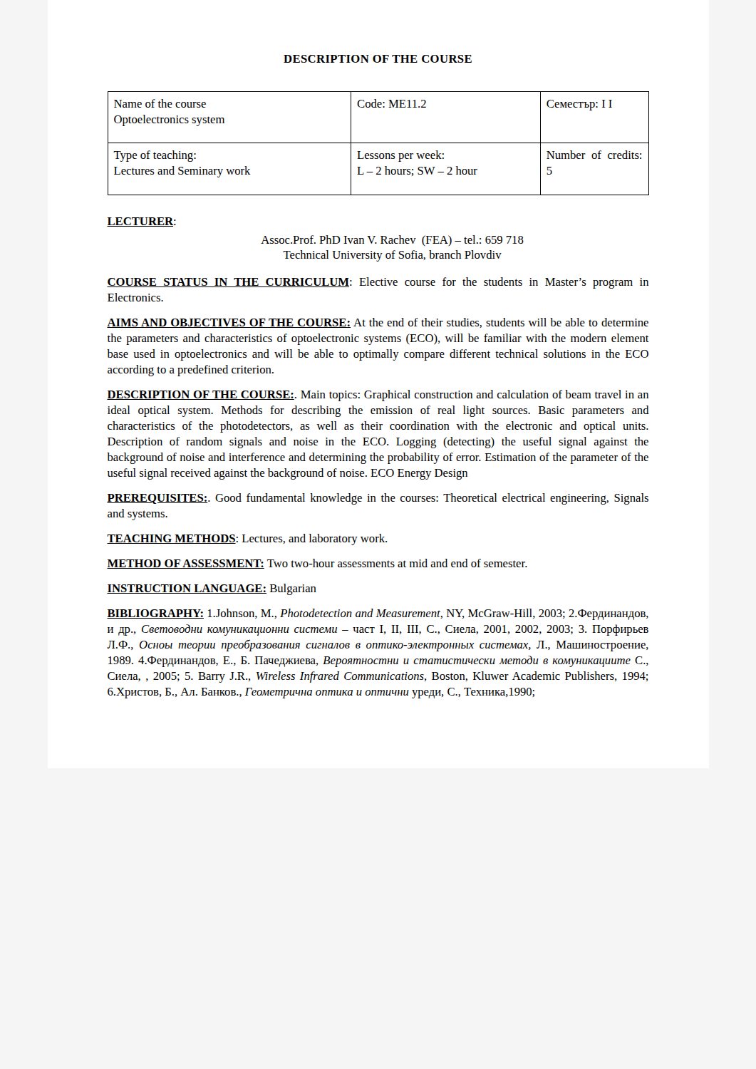DESCRIPTION OF THE COURSE
| Name of the course Optoelectronics system | Code: ME11.2 | Семестър: I I |
| Type of teaching: Lectures and Seminary work | Lessons per week: L – 2 hours; SW – 2 hour | Number of credits: 5 |
LECTURER:
Assoc.Prof. PhD Ivan V. Rachev (FEA) – tel.: 659 718 Technical University of Sofia, branch Plovdiv
COURSE STATUS IN THE CURRICULUM: Elective course for the students in Master’s program in Electronics.
AIMS AND OBJECTIVES OF THE COURSE: At the end of their studies, students will be able to determine the parameters and characteristics of optoelectronic systems (ECO), will be familiar with the modern element base used in optoelectronics and will be able to optimally compare different technical solutions in the ECO according to a predefined criterion.
DESCRIPTION OF THE COURSE:. Main topics: Graphical construction and calculation of beam travel in an ideal optical system. Methods for describing the emission of real light sources. Basic parameters and characteristics of the photodetectors, as well as their coordination with the electronic and optical units. Description of random signals and noise in the ECO. Logging (detecting) the useful signal against the background of noise and interference and determining the probability of error. Estimation of the parameter of the useful signal received against the background of noise. ECO Energy Design
PREREQUISITES:. Good fundamental knowledge in the courses: Theoretical electrical engineering, Signals and systems.
TEACHING METHODS: Lectures, and laboratory work.
METHOD OF ASSESSMENT: Two two-hour assessments at mid and end of semester.
INSTRUCTION LANGUAGE: Bulgarian
BIBLIOGRAPHY: 1.Johnson, M., Photodetection and Measurement, NY, McGraw-Hill, 2003; 2.Фердинандов, и др., Световодни комуникационни системи – част I, II, III, С., Сиела, 2001, 2002, 2003; 3. Порфирьев Л.Ф., Осноы теории преобразования сигналов в оптико-электронных системах, Л., Машиностроение, 1989. 4.Фердинандов, Е., Б. Пачеджиева, Вероятностни и статистически методи в комуникациите С., Сиела, , 2005; 5. Barry J.R., Wireless Infrared Communications, Boston, Kluwer Academic Publishers, 1994; 6.Христов, Б., Ал. Банков., Геометрична оптика и оптични уреди, С., Техника,1990;